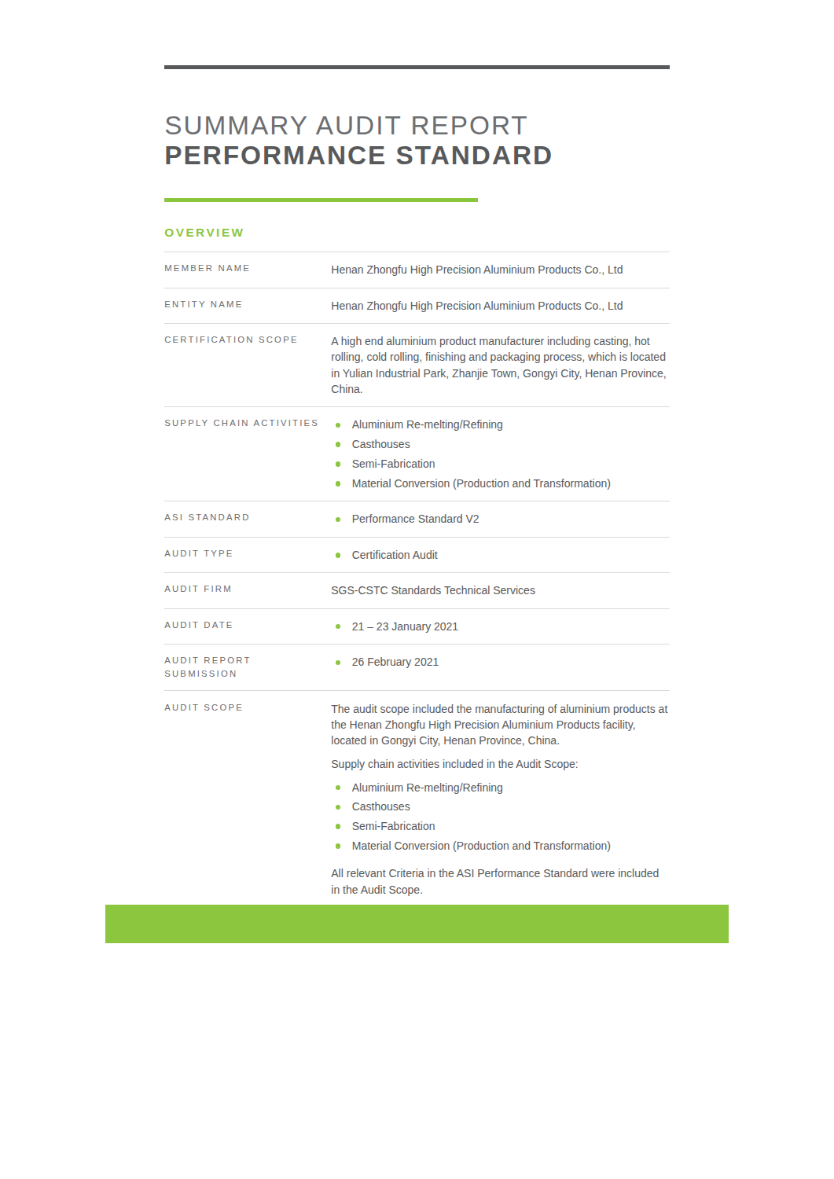SUMMARY AUDIT REPORTPERFORMANCE STANDARD
OVERVIEW
| MEMBER NAME | Henan Zhongfu High Precision Aluminium Products Co., Ltd |
| ENTITY NAME | Henan Zhongfu High Precision Aluminium Products Co., Ltd |
| CERTIFICATION SCOPE | A high end aluminium product manufacturer including casting, hot rolling, cold rolling, finishing and packaging process, which is located in Yulian Industrial Park, Zhanjie Town, Gongyi City, Henan Province, China. |
| SUPPLY CHAIN ACTIVITIES | Aluminium Re-melting/Refining Casthouses Semi-Fabrication Material Conversion (Production and Transformation) |
| ASI STANDARD | Performance Standard V2 |
| AUDIT TYPE | Certification Audit |
| AUDIT FIRM | SGS-CSTC Standards Technical Services |
| AUDIT DATE | 21 – 23 January 2021 |
| AUDIT REPORT SUBMISSION | 26 February 2021 |
| AUDIT SCOPE | The audit scope included the manufacturing of aluminium products at the Henan Zhongfu High Precision Aluminium Products facility, located in Gongyi City, Henan Province, China. Supply chain activities included in the Audit Scope: Aluminium Re-melting/Refining Casthouses Semi-Fabrication Material Conversion (Production and Transformation) All relevant Criteria in the ASI Performance Standard were included in the Audit Scope. |
| AUDIT OUTCOME | Certification |